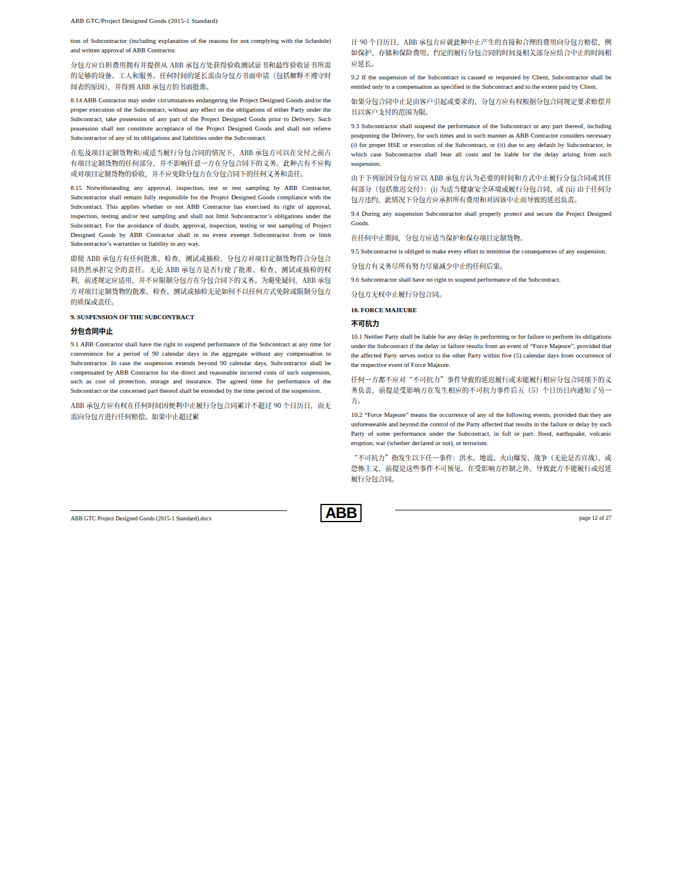ABB GTC/Project Designed Goods (2015-1 Standard)
tion of Subcontractor (including explanation of the reasons for not complying with the Schedule) and written approval of ABB Contractor.
分包方应自担费用拥有并提供从 ABB 承包方处获得验收测试证书和最终验收证书所需的足够的设备、工人和服务。任何时间的延长需由分包方书面申请（包括解释不遵守时间表的原因），并得到 ABB 承包方的书面批准。
8.14 ABB Contractor may under circumstances endangering the Project Designed Goods and/or the proper execution of the Subcontract, without any effect on the obligations of either Party under the Subcontract, take possession of any part of the Project Designed Goods prior to Delivery. Such possession shall not constitute acceptance of the Project Designed Goods and shall not relieve Subcontractor of any of its obligations and liabilities under the Subcontract.
在危及项目定制货物和/或适当履行分包合同的情况下，ABB 承包方可以在交付之前占有项目定制货物的任何部分，并不影响任意一方在分包合同下的义务。此种占有不应构成对项目定制货物的验收，并不应免除分包方在分包合同下的任何义务和责任。
8.15 Notwithstanding any approval, inspection, test or test sampling by ABB Contractor, Subcontractor shall remain fully responsible for the Project Designed Goods compliance with the Subcontract. This applies whether or not ABB Contractor has exercised its right of approval, inspection, testing and/or test sampling and shall not limit Subcontractor’s obligations under the Subcontract. For the avoidance of doubt, approval, inspection, testing or test sampling of Project Designed Goods by ABB Contractor shall in no event exempt Subcontractor from or limit Subcontractor’s warranties or liability in any way.
即使 ABB 承包方有任何批准、检查、测试或抽检，分包方对项目定制货物符合分包合同仍然承担完全的责任。无论 ABB 承包方是否行使了批准、检查、测试或抽检的权利，前述规定应适用，并不应限制分包方在分包合同下的义务。为避免疑问，ABB 承包方对项目定制货物的批准、检查、测试或抽检无论如何不以任何方式免除或限制分包方的质保或责任。
9. SUSPENSION OF THE SUBCONTRACT
分包合同中止
9.1 ABB Contractor shall have the right to suspend performance of the Subcontract at any time for convenience for a period of 90 calendar days in the aggregate without any compensation to Subcontractor. In case the suspension extends beyond 90 calendar days, Subcontractor shall be compensated by ABB Contractor for the direct and reasonable incurred costs of such suspension, such as cost of protection, storage and insurance. The agreed time for performance of the Subcontract or the concerned part thereof shall be extended by the time period of the suspension.
ABB 承包方应有权在任何时间因便利中止履行分包合同累计不超过 90 个日历日，而无需向分包方进行任何赔偿。如果中止超过累
计 90 个日历日，ABB 承包方应就此种中止产生的直接和合理的费用向分包方赔偿，例如保护、存储和保险费用。约定的履行分包合同的时间及相关部分应结合中止的时间相应延长。
9.2 If the suspension of the Subcontract is caused or requested by Client, Subcontractor shall be entitled only to a compensation as specified in the Subcontract and to the extent paid by Client.
如果分包合同中止是由客户引起或要求的，分包方应有权根据分包合同规定要求赔偿并且以客户支付的范围为限。
9.3 Subcontractor shall suspend the performance of the Subcontract or any part thereof, including postponing the Delivery, for such times and in such manner as ABB Contractor considers necessary (i) for proper HSE or execution of the Subcontract, or (ii) due to any default by Subcontractor, in which case Subcontractor shall bear all costs and be liable for the delay arising from such suspension.
由于下列原因分包方应以 ABB 承包方认为必要的时间和方式中止履行分包合同或其任何部分（包括推迟交付）：(i) 为适当健康安全环境或履行分包合同，或 (ii) 由于任何分包方违约，此情况下分包方应承担所有费用和对因该中止而导致的延迟负责。
9.4 During any suspension Subcontractor shall properly protect and secure the Project Designed Goods.
在任何中止期间，分包方应适当保护和保存项目定制货物。
9.5 Subcontractor is obliged to make every effort to minimise the consequences of any suspension.
分包方有义务尽所有努力尽量减少中止的任何后果。
9.6 Subcontractor shall have no right to suspend performance of the Subcontract.
分包方无权中止履行分包合同。
10. FORCE MAJEURE
不可抗力
10.1 Neither Party shall be liable for any delay in performing or for failure to perform its obligations under the Subcontract if the delay or failure results from an event of “Force Majeure”, provided that the affected Party serves notice to the other Party within five (5) calendar days from occurrence of the respective event of Force Majeure.
任何一方都不应对“不可抗力”事件导致的延迟履行或未能履行相应分包合同项下的义务负责，前提是受影响方在发生相应的不可抗力事件后五（5）个日历日内通知了另一方。
10.2 “Force Majeure” means the occurrence of any of the following events, provided that they are unforeseeable and beyond the control of the Party affected that results in the failure or delay by such Party of some performance under the Subcontract, in full or part: flood, earthquake, volcanic eruption, war (whether declared or not), or terrorism.
“不可抗力”指发生以下任一事件：洪水、地震、火山爆发、战争（无论是否宣战）、或恐怖主义，前提是这些事件不可预见、在受影响方控制之外、导致此方不能履行或迟延履行分包合同。
ABB GTC Project Designed Goods (2015-1 Standard).docx
ABB
page 12 of 27